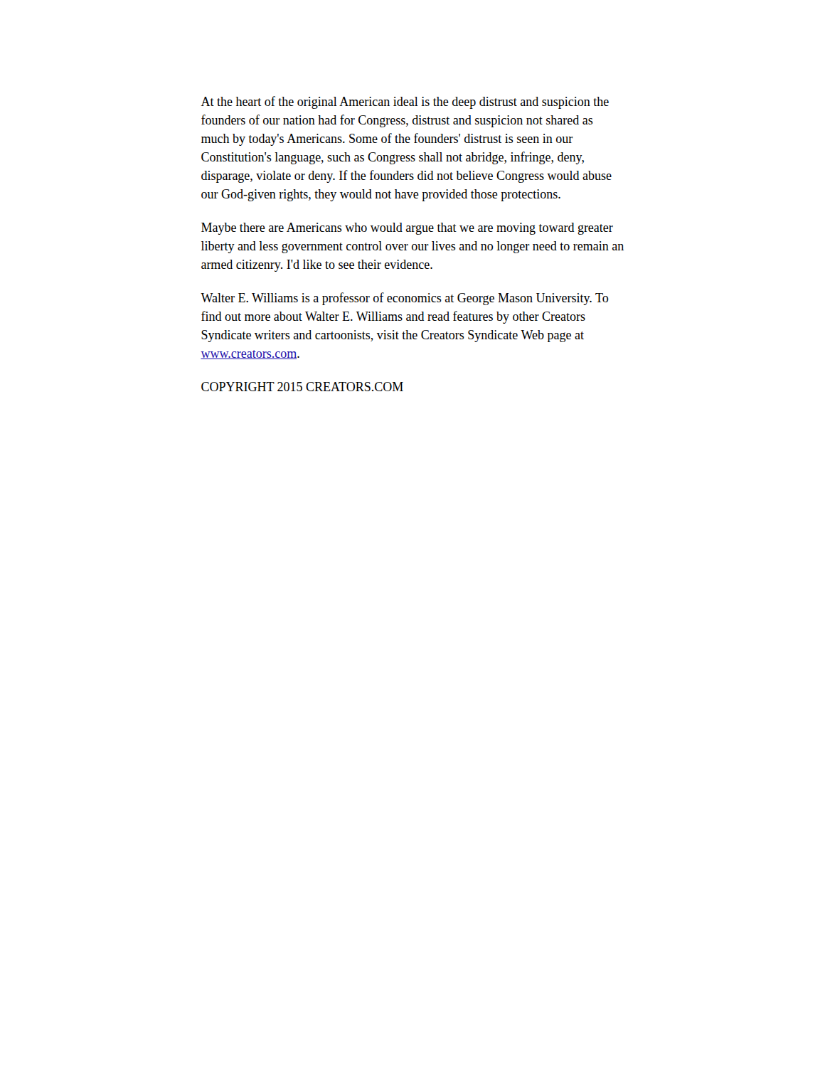At the heart of the original American ideal is the deep distrust and suspicion the founders of our nation had for Congress, distrust and suspicion not shared as much by today's Americans. Some of the founders' distrust is seen in our Constitution's language, such as Congress shall not abridge, infringe, deny, disparage, violate or deny. If the founders did not believe Congress would abuse our God-given rights, they would not have provided those protections.
Maybe there are Americans who would argue that we are moving toward greater liberty and less government control over our lives and no longer need to remain an armed citizenry. I'd like to see their evidence.
Walter E. Williams is a professor of economics at George Mason University. To find out more about Walter E. Williams and read features by other Creators Syndicate writers and cartoonists, visit the Creators Syndicate Web page at www.creators.com.
COPYRIGHT 2015 CREATORS.COM